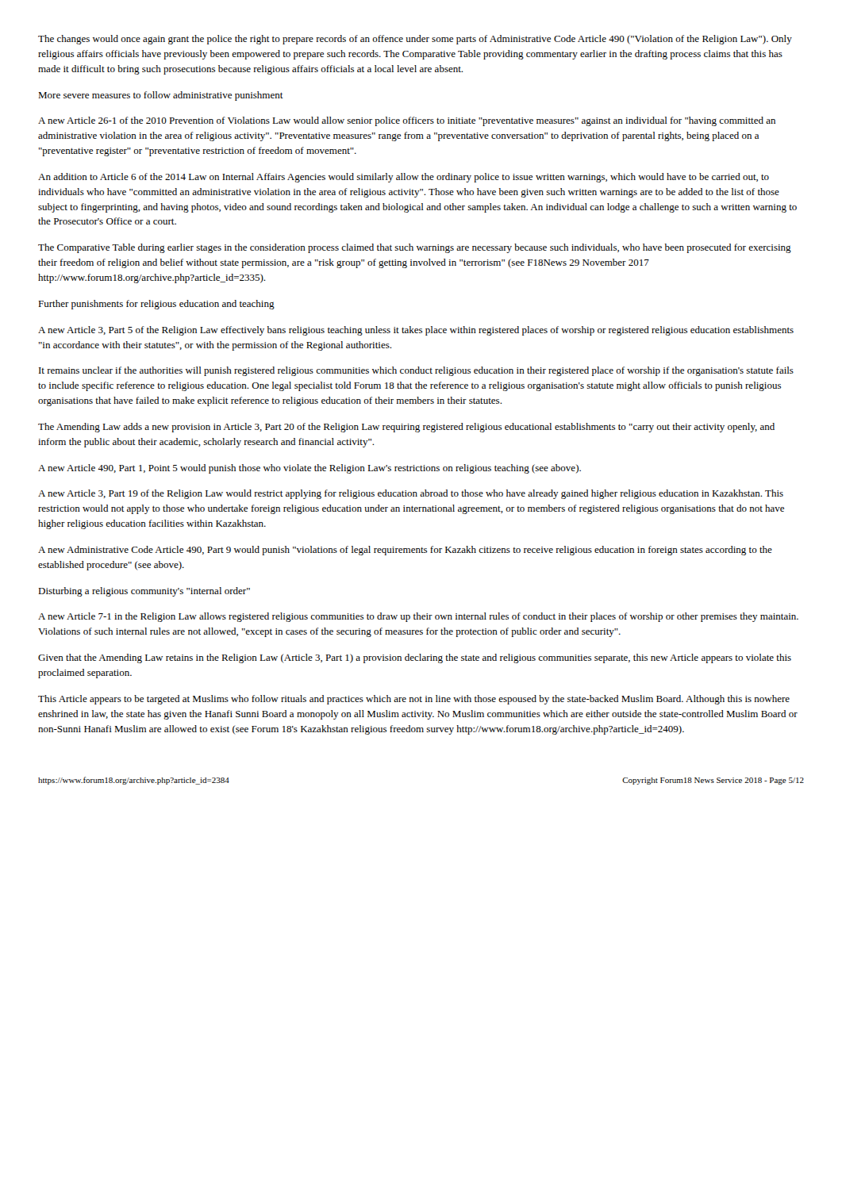The changes would once again grant the police the right to prepare records of an offence under some parts of Administrative Code Article 490 ("Violation of the Religion Law"). Only religious affairs officials have previously been empowered to prepare such records. The Comparative Table providing commentary earlier in the drafting process claims that this has made it difficult to bring such prosecutions because religious affairs officials at a local level are absent.
More severe measures to follow administrative punishment
A new Article 26-1 of the 2010 Prevention of Violations Law would allow senior police officers to initiate "preventative measures" against an individual for "having committed an administrative violation in the area of religious activity". "Preventative measures" range from a "preventative conversation" to deprivation of parental rights, being placed on a "preventative register" or "preventative restriction of freedom of movement".
An addition to Article 6 of the 2014 Law on Internal Affairs Agencies would similarly allow the ordinary police to issue written warnings, which would have to be carried out, to individuals who have "committed an administrative violation in the area of religious activity". Those who have been given such written warnings are to be added to the list of those subject to fingerprinting, and having photos, video and sound recordings taken and biological and other samples taken. An individual can lodge a challenge to such a written warning to the Prosecutor's Office or a court.
The Comparative Table during earlier stages in the consideration process claimed that such warnings are necessary because such individuals, who have been prosecuted for exercising their freedom of religion and belief without state permission, are a "risk group" of getting involved in "terrorism" (see F18News 29 November 2017 http://www.forum18.org/archive.php?article_id=2335).
Further punishments for religious education and teaching
A new Article 3, Part 5 of the Religion Law effectively bans religious teaching unless it takes place within registered places of worship or registered religious education establishments "in accordance with their statutes", or with the permission of the Regional authorities.
It remains unclear if the authorities will punish registered religious communities which conduct religious education in their registered place of worship if the organisation's statute fails to include specific reference to religious education. One legal specialist told Forum 18 that the reference to a religious organisation's statute might allow officials to punish religious organisations that have failed to make explicit reference to religious education of their members in their statutes.
The Amending Law adds a new provision in Article 3, Part 20 of the Religion Law requiring registered religious educational establishments to "carry out their activity openly, and inform the public about their academic, scholarly research and financial activity".
A new Article 490, Part 1, Point 5 would punish those who violate the Religion Law's restrictions on religious teaching (see above).
A new Article 3, Part 19 of the Religion Law would restrict applying for religious education abroad to those who have already gained higher religious education in Kazakhstan. This restriction would not apply to those who undertake foreign religious education under an international agreement, or to members of registered religious organisations that do not have higher religious education facilities within Kazakhstan.
A new Administrative Code Article 490, Part 9 would punish "violations of legal requirements for Kazakh citizens to receive religious education in foreign states according to the established procedure" (see above).
Disturbing a religious community's "internal order"
A new Article 7-1 in the Religion Law allows registered religious communities to draw up their own internal rules of conduct in their places of worship or other premises they maintain. Violations of such internal rules are not allowed, "except in cases of the securing of measures for the protection of public order and security".
Given that the Amending Law retains in the Religion Law (Article 3, Part 1) a provision declaring the state and religious communities separate, this new Article appears to violate this proclaimed separation.
This Article appears to be targeted at Muslims who follow rituals and practices which are not in line with those espoused by the state-backed Muslim Board. Although this is nowhere enshrined in law, the state has given the Hanafi Sunni Board a monopoly on all Muslim activity. No Muslim communities which are either outside the state-controlled Muslim Board or non-Sunni Hanafi Muslim are allowed to exist (see Forum 18's Kazakhstan religious freedom survey http://www.forum18.org/archive.php?article_id=2409).
https://www.forum18.org/archive.php?article_id=2384 Copyright Forum18 News Service 2018 - Page 5/12